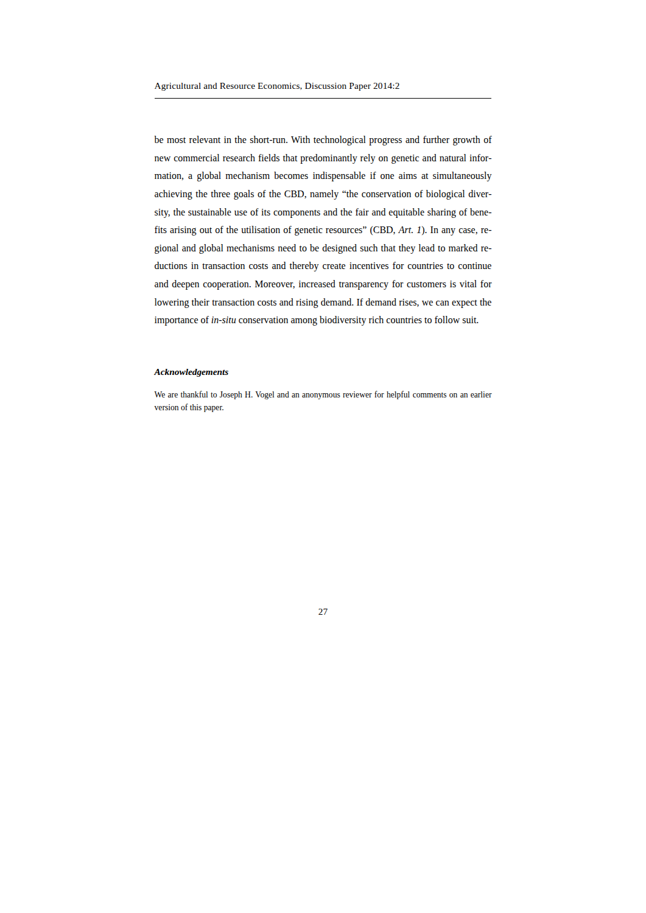Agricultural and Resource Economics, Discussion Paper 2014:2
be most relevant in the short-run. With technological progress and further growth of new commercial research fields that predominantly rely on genetic and natural information, a global mechanism becomes indispensable if one aims at simultaneously achieving the three goals of the CBD, namely “the conservation of biological diversity, the sustainable use of its components and the fair and equitable sharing of benefits arising out of the utilisation of genetic resources” (CBD, Art. 1). In any case, regional and global mechanisms need to be designed such that they lead to marked reductions in transaction costs and thereby create incentives for countries to continue and deepen cooperation. Moreover, increased transparency for customers is vital for lowering their transaction costs and rising demand. If demand rises, we can expect the importance of in-situ conservation among biodiversity rich countries to follow suit.
Acknowledgements
We are thankful to Joseph H. Vogel and an anonymous reviewer for helpful comments on an earlier version of this paper.
27